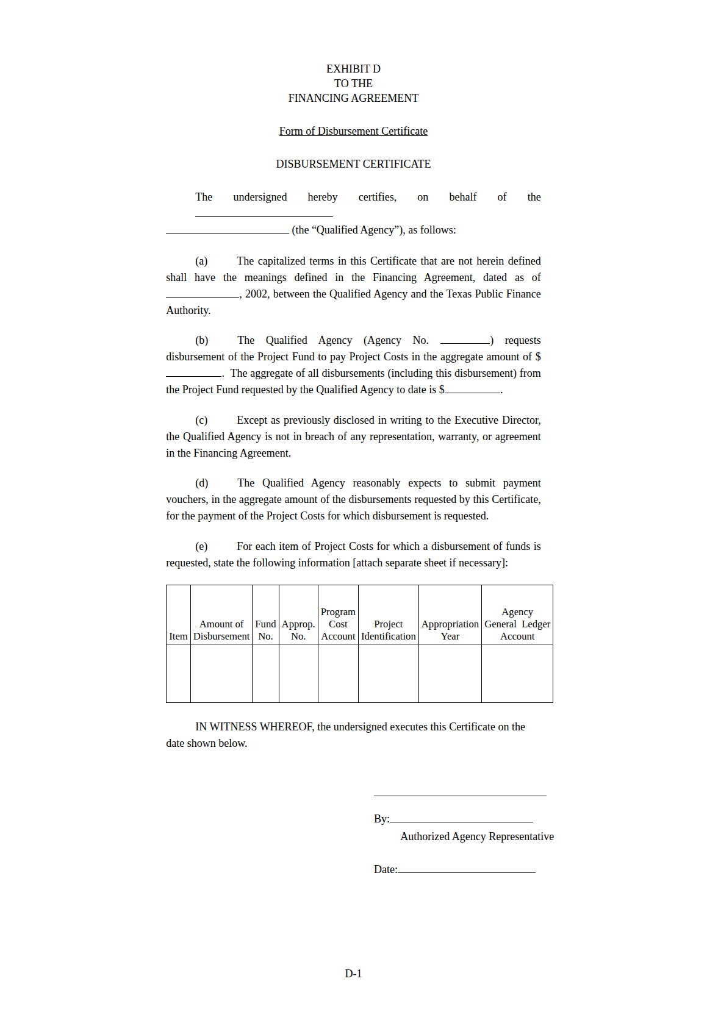EXHIBIT D
TO THE
FINANCING AGREEMENT
Form of Disbursement Certificate
DISBURSEMENT CERTIFICATE
The undersigned hereby certifies, on behalf of the (the “Qualified Agency”), as follows:
(a) The capitalized terms in this Certificate that are not herein defined shall have the meanings defined in the Financing Agreement, dated as of , 2002, between the Qualified Agency and the Texas Public Finance Authority.
(b) The Qualified Agency (Agency No. ) requests disbursement of the Project Fund to pay Project Costs in the aggregate amount of $ . The aggregate of all disbursements (including this disbursement) from the Project Fund requested by the Qualified Agency to date is $ .
(c) Except as previously disclosed in writing to the Executive Director, the Qualified Agency is not in breach of any representation, warranty, or agreement in the Financing Agreement.
(d) The Qualified Agency reasonably expects to submit payment vouchers, in the aggregate amount of the disbursements requested by this Certificate, for the payment of the Project Costs for which disbursement is requested.
(e) For each item of Project Costs for which a disbursement of funds is requested, state the following information [attach separate sheet if necessary]:
| Item | Amount of Disbursement | Fund No. | Approp. No. | Program Cost Account | Project Identification | Appropriation Year | Agency General Ledger Account |
| --- | --- | --- | --- | --- | --- | --- | --- |
IN WITNESS WHEREOF, the undersigned executes this Certificate on the date shown below.
By:
Authorized Agency Representative
Date:
D-1